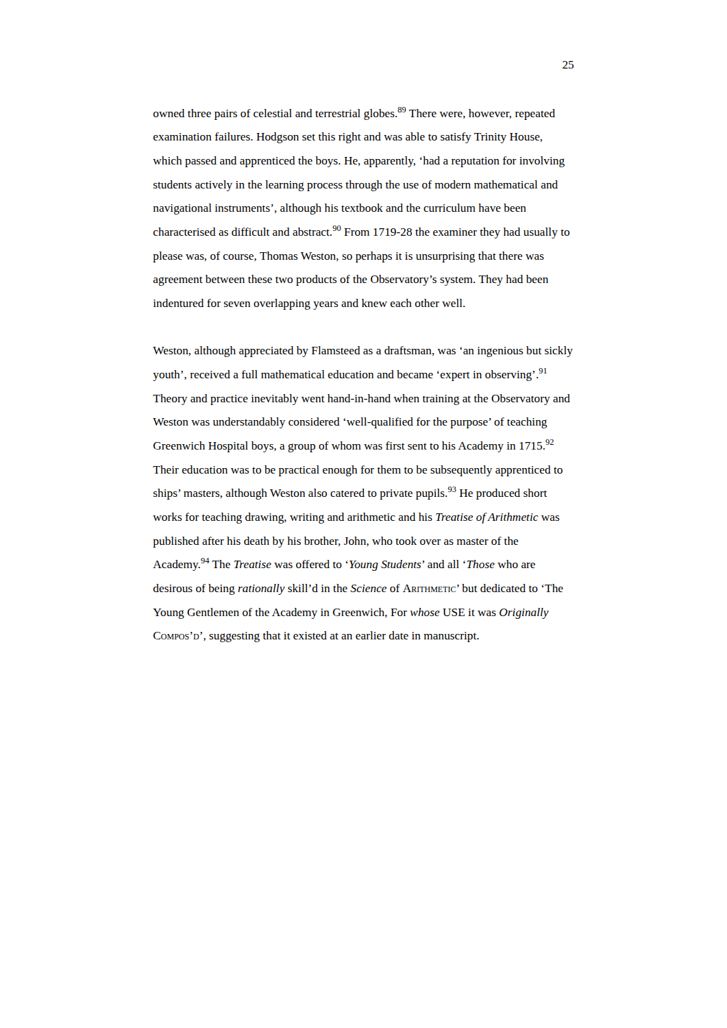25
owned three pairs of celestial and terrestrial globes.89 There were, however, repeated examination failures. Hodgson set this right and was able to satisfy Trinity House, which passed and apprenticed the boys. He, apparently, ‘had a reputation for involving students actively in the learning process through the use of modern mathematical and navigational instruments’, although his textbook and the curriculum have been characterised as difficult and abstract.90 From 1719-28 the examiner they had usually to please was, of course, Thomas Weston, so perhaps it is unsurprising that there was agreement between these two products of the Observatory’s system. They had been indentured for seven overlapping years and knew each other well.
Weston, although appreciated by Flamsteed as a draftsman, was ‘an ingenious but sickly youth’, received a full mathematical education and became ‘expert in observing’.91 Theory and practice inevitably went hand-in-hand when training at the Observatory and Weston was understandably considered ‘well-qualified for the purpose’ of teaching Greenwich Hospital boys, a group of whom was first sent to his Academy in 1715.92 Their education was to be practical enough for them to be subsequently apprenticed to ships’ masters, although Weston also catered to private pupils.93 He produced short works for teaching drawing, writing and arithmetic and his Treatise of Arithmetic was published after his death by his brother, John, who took over as master of the Academy.94 The Treatise was offered to ‘Young Students’ and all ‘Those who are desirous of being rationally skill’d in the Science of Arithmetic’ but dedicated to ‘The Young Gentlemen of the Academy in Greenwich, For whose USE it was Originally Compos’d’, suggesting that it existed at an earlier date in manuscript.